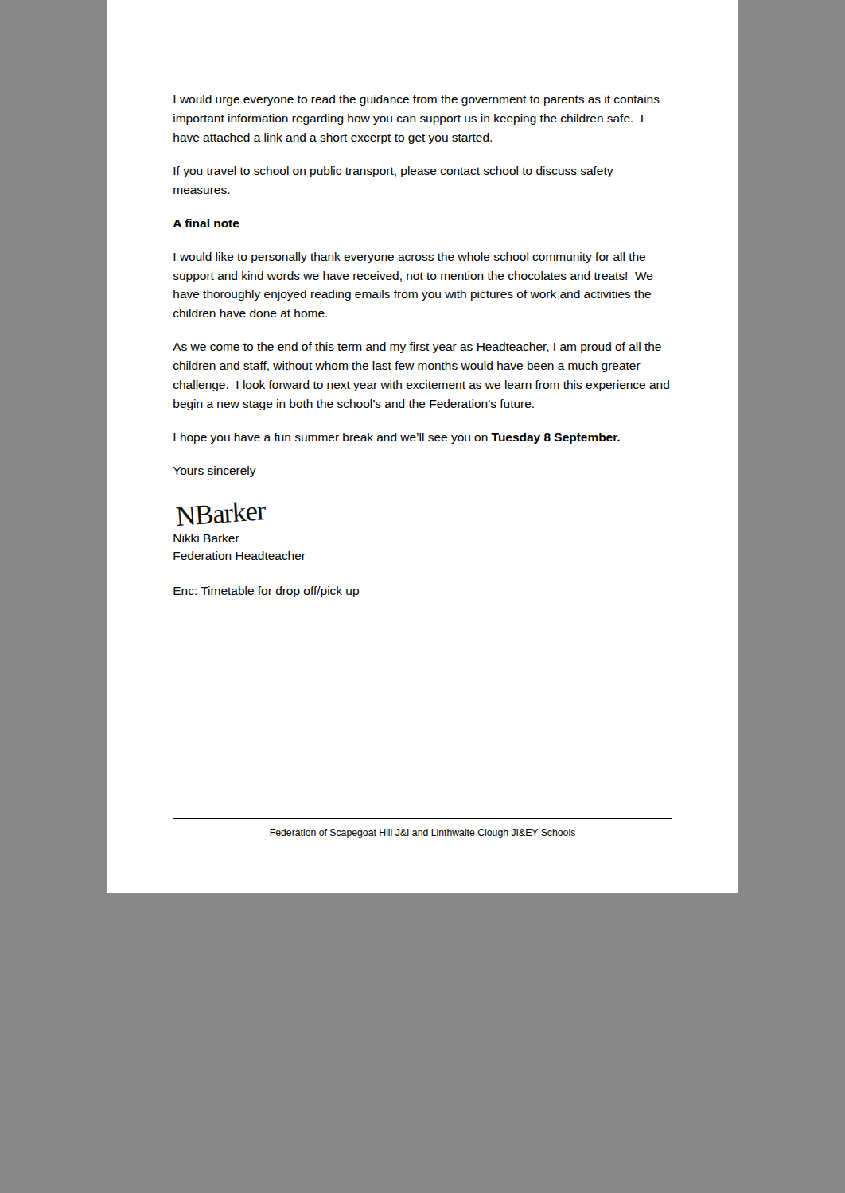I would urge everyone to read the guidance from the government to parents as it contains important information regarding how you can support us in keeping the children safe. I have attached a link and a short excerpt to get you started.
If you travel to school on public transport, please contact school to discuss safety measures.
A final note
I would like to personally thank everyone across the whole school community for all the support and kind words we have received, not to mention the chocolates and treats! We have thoroughly enjoyed reading emails from you with pictures of work and activities the children have done at home.
As we come to the end of this term and my first year as Headteacher, I am proud of all the children and staff, without whom the last few months would have been a much greater challenge. I look forward to next year with excitement as we learn from this experience and begin a new stage in both the school’s and the Federation’s future.
I hope you have a fun summer break and we’ll see you on Tuesday 8 September.
Yours sincerely
NBarker
Nikki Barker
Federation Headteacher
Enc: Timetable for drop off/pick up
Federation of Scapegoat Hill J&I and Linthwaite Clough JI&EY Schools